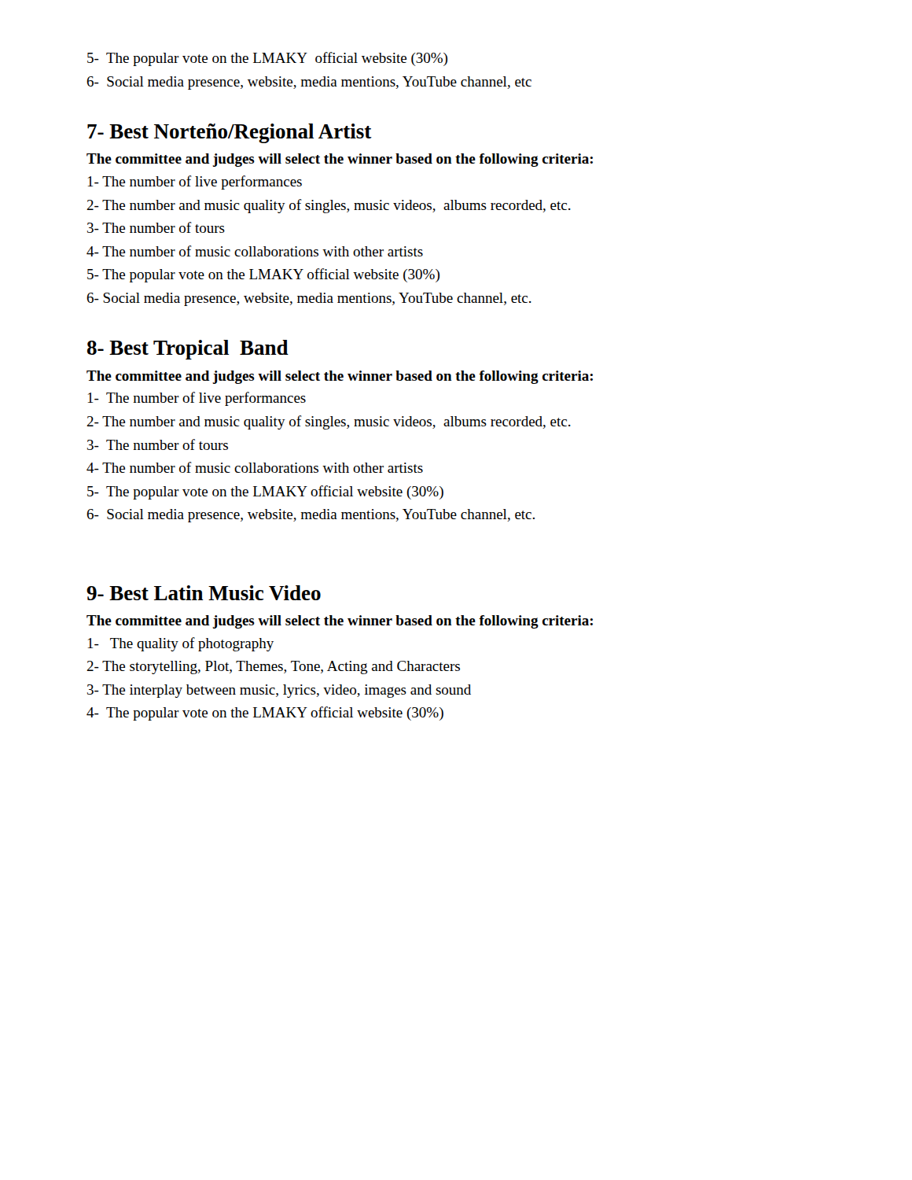5- The popular vote on the LMAKY official website (30%)
6- Social media presence, website, media mentions, YouTube channel, etc
7- Best Norteño/Regional Artist
The committee and judges will select the winner based on the following criteria:
1- The number of live performances
2- The number and music quality of singles, music videos, albums recorded, etc.
3- The number of tours
4- The number of music collaborations with other artists
5- The popular vote on the LMAKY official website (30%)
6- Social media presence, website, media mentions, YouTube channel, etc.
8- Best Tropical Band
The committee and judges will select the winner based on the following criteria:
1- The number of live performances
2- The number and music quality of singles, music videos, albums recorded, etc.
3- The number of tours
4- The number of music collaborations with other artists
5- The popular vote on the LMAKY official website (30%)
6- Social media presence, website, media mentions, YouTube channel, etc.
9- Best Latin Music Video
The committee and judges will select the winner based on the following criteria:
1- The quality of photography
2- The storytelling, Plot, Themes, Tone, Acting and Characters
3- The interplay between music, lyrics, video, images and sound
4- The popular vote on the LMAKY official website (30%)